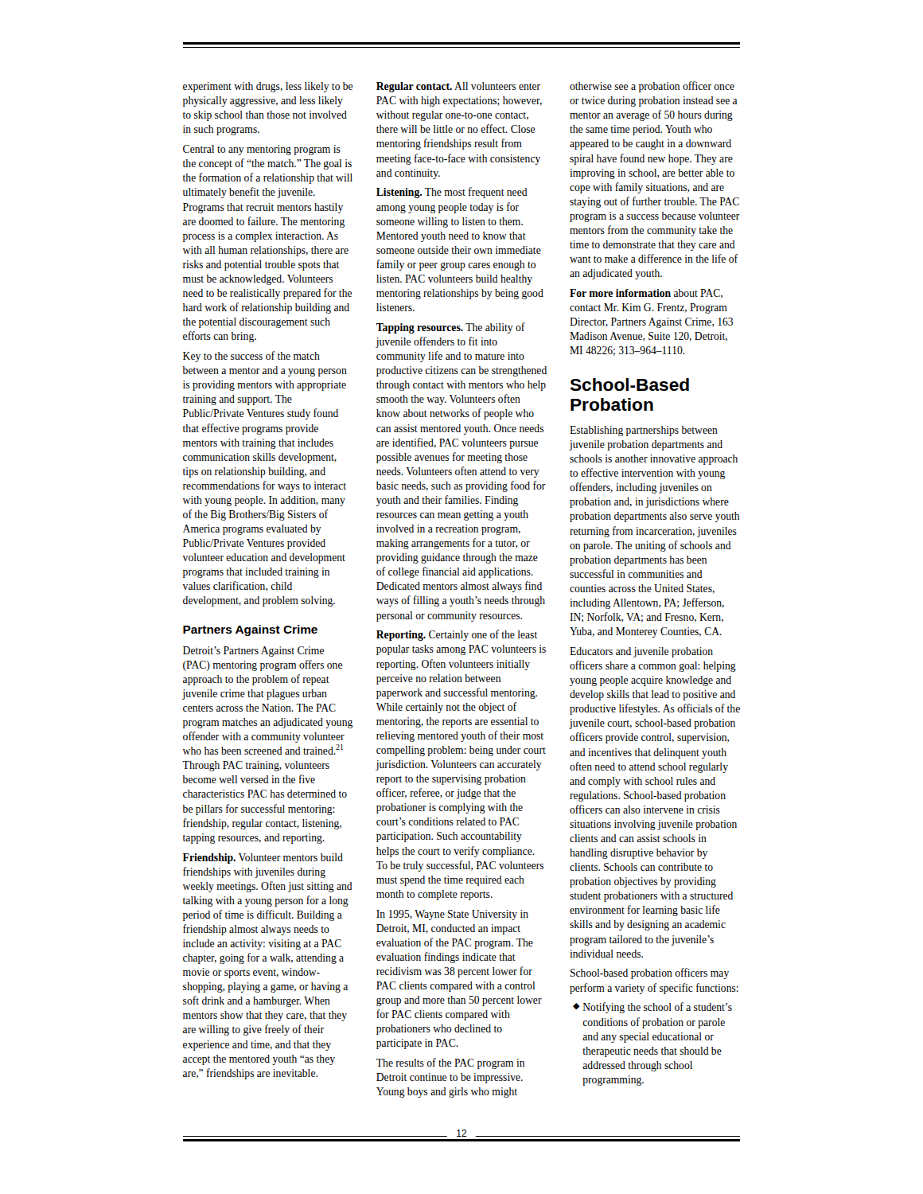experiment with drugs, less likely to be physically aggressive, and less likely to skip school than those not involved in such programs.
Central to any mentoring program is the concept of “the match.” The goal is the formation of a relationship that will ultimately benefit the juvenile. Programs that recruit mentors hastily are doomed to failure. The mentoring process is a complex interaction. As with all human relationships, there are risks and potential trouble spots that must be acknowledged. Volunteers need to be realistically prepared for the hard work of relationship building and the potential discouragement such efforts can bring.
Key to the success of the match between a mentor and a young person is providing mentors with appropriate training and support. The Public/Private Ventures study found that effective programs provide mentors with training that includes communication skills development, tips on relationship building, and recommendations for ways to interact with young people. In addition, many of the Big Brothers/Big Sisters of America programs evaluated by Public/Private Ventures provided volunteer education and development programs that included training in values clarification, child development, and problem solving.
Partners Against Crime
Detroit’s Partners Against Crime (PAC) mentoring program offers one approach to the problem of repeat juvenile crime that plagues urban centers across the Nation. The PAC program matches an adjudicated young offender with a community volunteer who has been screened and trained.21 Through PAC training, volunteers become well versed in the five characteristics PAC has determined to be pillars for successful mentoring: friendship, regular contact, listening, tapping resources, and reporting.
Friendship. Volunteer mentors build friendships with juveniles during weekly meetings. Often just sitting and talking with a young person for a long period of time is difficult. Building a friendship almost always needs to include an activity: visiting at a PAC chapter, going for a walk, attending a movie or sports event, window-shopping, playing a game, or having a soft drink and a hamburger. When mentors show that they care, that they are willing to give freely of their experience and time, and that they accept the mentored youth “as they are,” friendships are inevitable.
Regular contact. All volunteers enter PAC with high expectations; however, without regular one-to-one contact, there will be little or no effect. Close mentoring friendships result from meeting face-to-face with consistency and continuity.
Listening. The most frequent need among young people today is for someone willing to listen to them. Mentored youth need to know that someone outside their own immediate family or peer group cares enough to listen. PAC volunteers build healthy mentoring relationships by being good listeners.
Tapping resources. The ability of juvenile offenders to fit into community life and to mature into productive citizens can be strengthened through contact with mentors who help smooth the way. Volunteers often know about networks of people who can assist mentored youth. Once needs are identified, PAC volunteers pursue possible avenues for meeting those needs. Volunteers often attend to very basic needs, such as providing food for youth and their families. Finding resources can mean getting a youth involved in a recreation program, making arrangements for a tutor, or providing guidance through the maze of college financial aid applications. Dedicated mentors almost always find ways of filling a youth’s needs through personal or community resources.
Reporting. Certainly one of the least popular tasks among PAC volunteers is reporting. Often volunteers initially perceive no relation between paperwork and successful mentoring. While certainly not the object of mentoring, the reports are essential to relieving mentored youth of their most compelling problem: being under court jurisdiction. Volunteers can accurately report to the supervising probation officer, referee, or judge that the probationer is complying with the court’s conditions related to PAC participation. Such accountability helps the court to verify compliance. To be truly successful, PAC volunteers must spend the time required each month to complete reports.
In 1995, Wayne State University in Detroit, MI, conducted an impact evaluation of the PAC program. The evaluation findings indicate that recidivism was 38 percent lower for PAC clients compared with a control group and more than 50 percent lower for PAC clients compared with probationers who declined to participate in PAC.
The results of the PAC program in Detroit continue to be impressive. Young boys and girls who might otherwise see a probation officer once or twice during probation instead see a mentor an average of 50 hours during the same time period. Youth who appeared to be caught in a downward spiral have found new hope. They are improving in school, are better able to cope with family situations, and are staying out of further trouble. The PAC program is a success because volunteer mentors from the community take the time to demonstrate that they care and want to make a difference in the life of an adjudicated youth.
For more information about PAC, contact Mr. Kim G. Frentz, Program Director, Partners Against Crime, 163 Madison Avenue, Suite 120, Detroit, MI 48226; 313–964–1110.
School-Based Probation
Establishing partnerships between juvenile probation departments and schools is another innovative approach to effective intervention with young offenders, including juveniles on probation and, in jurisdictions where probation departments also serve youth returning from incarceration, juveniles on parole. The uniting of schools and probation departments has been successful in communities and counties across the United States, including Allentown, PA; Jefferson, IN; Norfolk, VA; and Fresno, Kern, Yuba, and Monterey Counties, CA.
Educators and juvenile probation officers share a common goal: helping young people acquire knowledge and develop skills that lead to positive and productive lifestyles. As officials of the juvenile court, school-based probation officers provide control, supervision, and incentives that delinquent youth often need to attend school regularly and comply with school rules and regulations. School-based probation officers can also intervene in crisis situations involving juvenile probation clients and can assist schools in handling disruptive behavior by clients. Schools can contribute to probation objectives by providing student probationers with a structured environment for learning basic life skills and by designing an academic program tailored to the juvenile’s individual needs.
School-based probation officers may perform a variety of specific functions:
Notifying the school of a student’s conditions of probation or parole and any special educational or therapeutic needs that should be addressed through school programming.
12